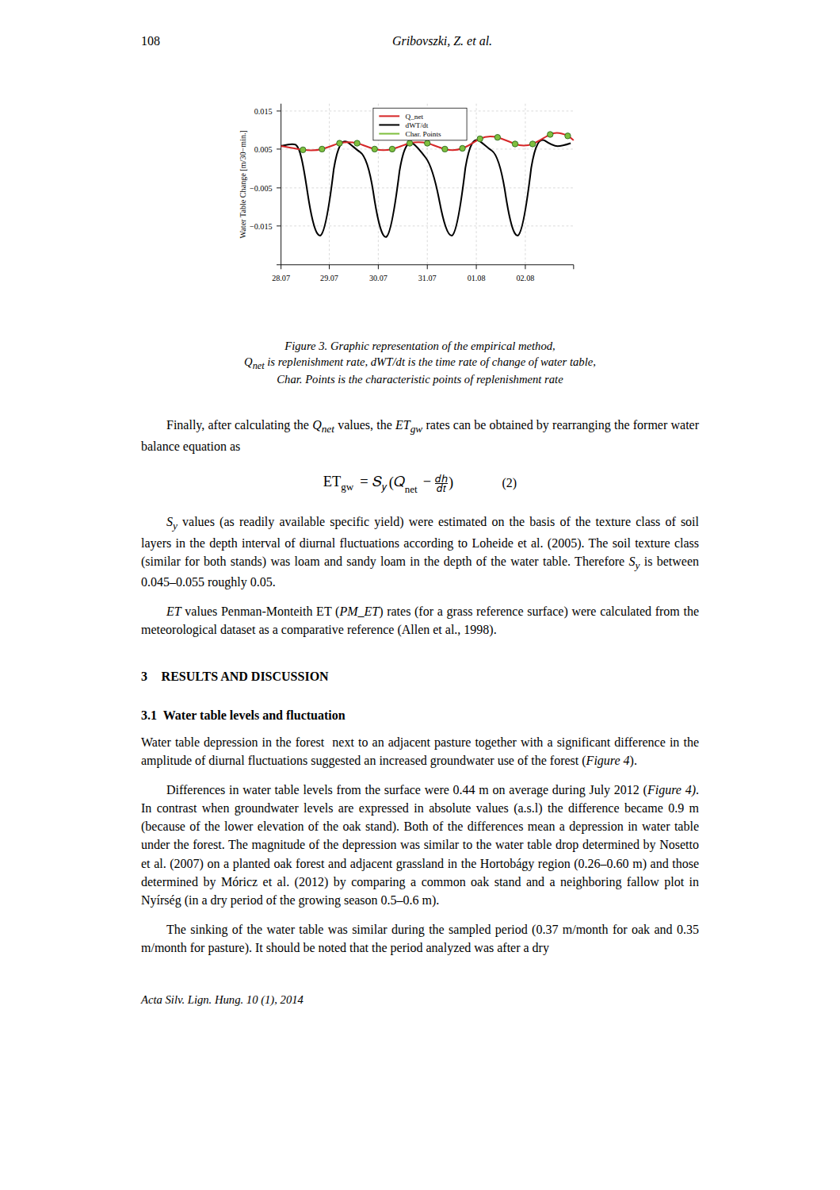108 Gribovszki, Z. et al.
Graphic representation of the empirical method Two curves plotted against time: a red curve (Q_net, replenishment rate) oscillating slightly above zero between about 0.003 and 0.008 m per 30 minutes, and a black curve (dWT/dt) with deep daily troughs reaching about −0.018 m per 30 minutes. Green circular markers mark characteristic points on the red curve. 0.015 0.005 −0.005 −0.015 Water Table Change [m/30−min.] 28.07 29.07 30.07 31.07 01.08 02.08 Q_net dWT/dt Char. Points
Figure 3. Graphic representation of the empirical method,
Qnet is replenishment rate, dWT/dt is the time rate of change of water table,
Char. Points is the characteristic points of replenishment rate
Finally, after calculating the Qnet values, the ETgw rates can be obtained by rearranging the former water balance equation as
ETgw = Sy ( Qnet − dh dt )
(2)
Sy values (as readily available specific yield) were estimated on the basis of the texture class of soil layers in the depth interval of diurnal fluctuations according to Loheide et al. (2005). The soil texture class (similar for both stands) was loam and sandy loam in the depth of the water table. Therefore Sy is between 0.045–0.055 roughly 0.05.
ET values Penman-Monteith ET (PM_ET) rates (for a grass reference surface) were calculated from the meteorological dataset as a comparative reference (Allen et al., 1998).
3 Results and discussion
3.1 Water table levels and fluctuation
Water table depression in the forest next to an adjacent pasture together with a significant difference in the amplitude of diurnal fluctuations suggested an increased groundwater use of the forest (Figure 4).
Differences in water table levels from the surface were 0.44 m on average during July 2012 (Figure 4). In contrast when groundwater levels are expressed in absolute values (a.s.l) the difference became 0.9 m (because of the lower elevation of the oak stand). Both of the differences mean a depression in water table under the forest. The magnitude of the depression was similar to the water table drop determined by Nosetto et al. (2007) on a planted oak forest and adjacent grassland in the Hortobágy region (0.26–0.60 m) and those determined by Móricz et al. (2012) by comparing a common oak stand and a neighboring fallow plot in Nyírség (in a dry period of the growing season 0.5–0.6 m).
The sinking of the water table was similar during the sampled period (0.37 m/month for oak and 0.35 m/month for pasture). It should be noted that the period analyzed was after a dry
Acta Silv. Lign. Hung. 10 (1), 2014